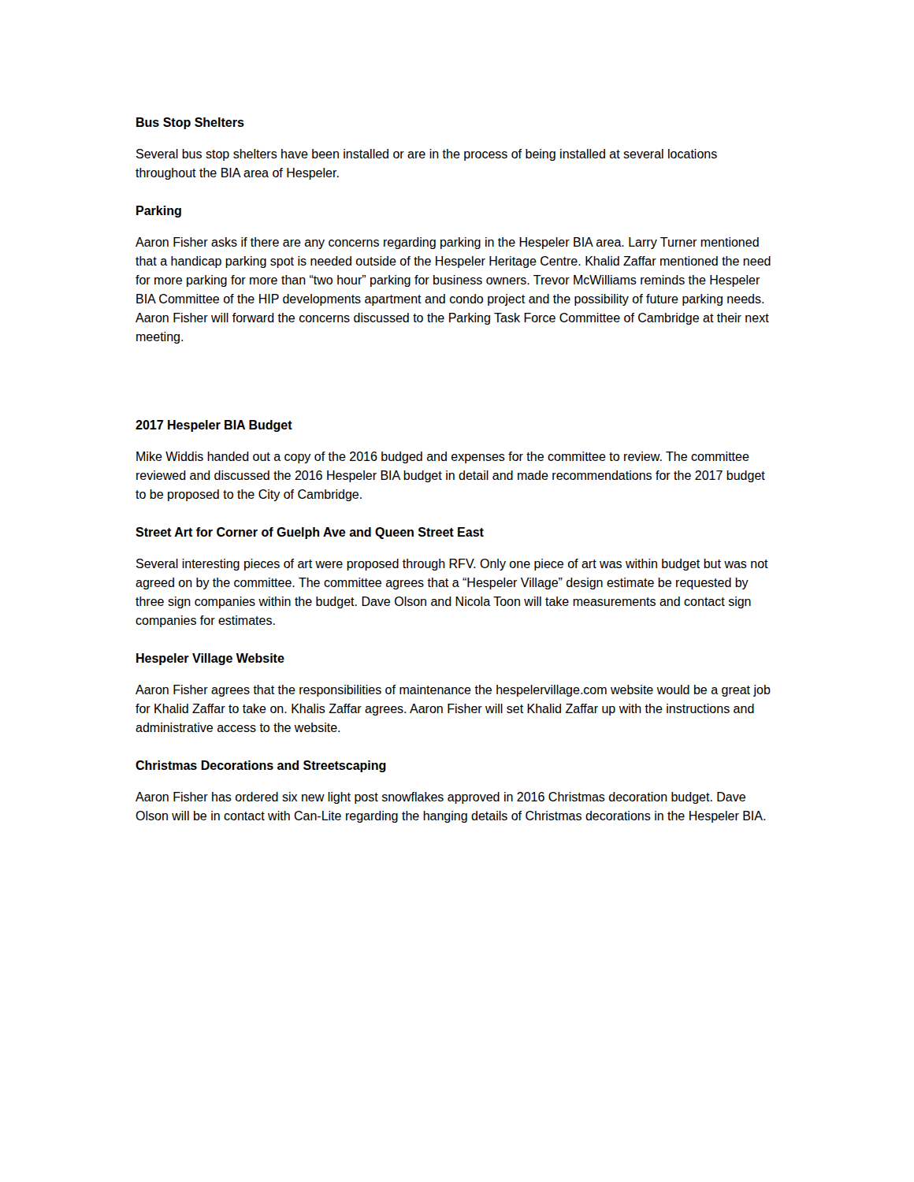Bus Stop Shelters
Several bus stop shelters have been installed or are in the process of being installed at several locations throughout the BIA area of Hespeler.
Parking
Aaron Fisher asks if there are any concerns regarding parking in the Hespeler BIA area. Larry Turner mentioned that a handicap parking spot is needed outside of the Hespeler Heritage Centre. Khalid Zaffar mentioned the need for more parking for more than “two hour” parking for business owners. Trevor McWilliams reminds the Hespeler BIA Committee of the HIP developments apartment and condo project and the possibility of future parking needs. Aaron Fisher will forward the concerns discussed to the Parking Task Force Committee of Cambridge at their next meeting.
2017 Hespeler BIA Budget
Mike Widdis handed out a copy of the 2016 budged and expenses for the committee to review. The committee reviewed and discussed the 2016 Hespeler BIA budget in detail and made recommendations for the 2017 budget to be proposed to the City of Cambridge.
Street Art for Corner of Guelph Ave and Queen Street East
Several interesting pieces of art were proposed through RFV. Only one piece of art was within budget but was not agreed on by the committee. The committee agrees that a “Hespeler Village” design estimate be requested by three sign companies within the budget. Dave Olson and Nicola Toon will take measurements and contact sign companies for estimates.
Hespeler Village Website
Aaron Fisher agrees that the responsibilities of maintenance the hespelervillage.com website would be a great job for Khalid Zaffar to take on. Khalis Zaffar agrees. Aaron Fisher will set Khalid Zaffar up with the instructions and administrative access to the website.
Christmas Decorations and Streetscaping
Aaron Fisher has ordered six new light post snowflakes approved in 2016 Christmas decoration budget. Dave Olson will be in contact with Can-Lite regarding the hanging details of Christmas decorations in the Hespeler BIA.